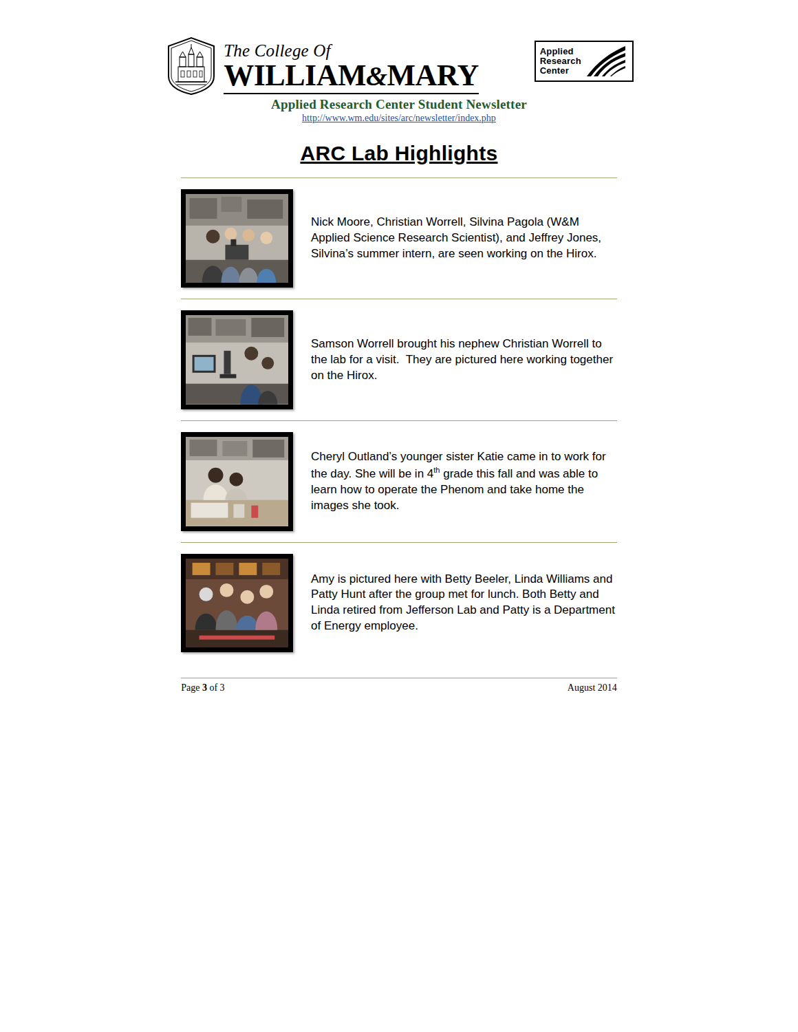The College Of
WILLIAM&MARY
Applied
Research
Center
Applied Research Center Student Newsletter
http://www.wm.edu/sites/arc/newsletter/index.php
ARC Lab Highlights
Nick Moore, Christian Worrell, Silvina Pagola (W&M Applied Science Research Scientist), and Jeffrey Jones, Silvina’s summer intern, are seen working on the Hirox.
Samson Worrell brought his nephew Christian Worrell to the lab for a visit. They are pictured here working together on the Hirox.
Cheryl Outland’s younger sister Katie came in to work for the day. She will be in 4th grade this fall and was able to learn how to operate the Phenom and take home the images she took.
Amy is pictured here with Betty Beeler, Linda Williams and Patty Hunt after the group met for lunch. Both Betty and Linda retired from Jefferson Lab and Patty is a Department of Energy employee.
Page 3 of 3
August 2014